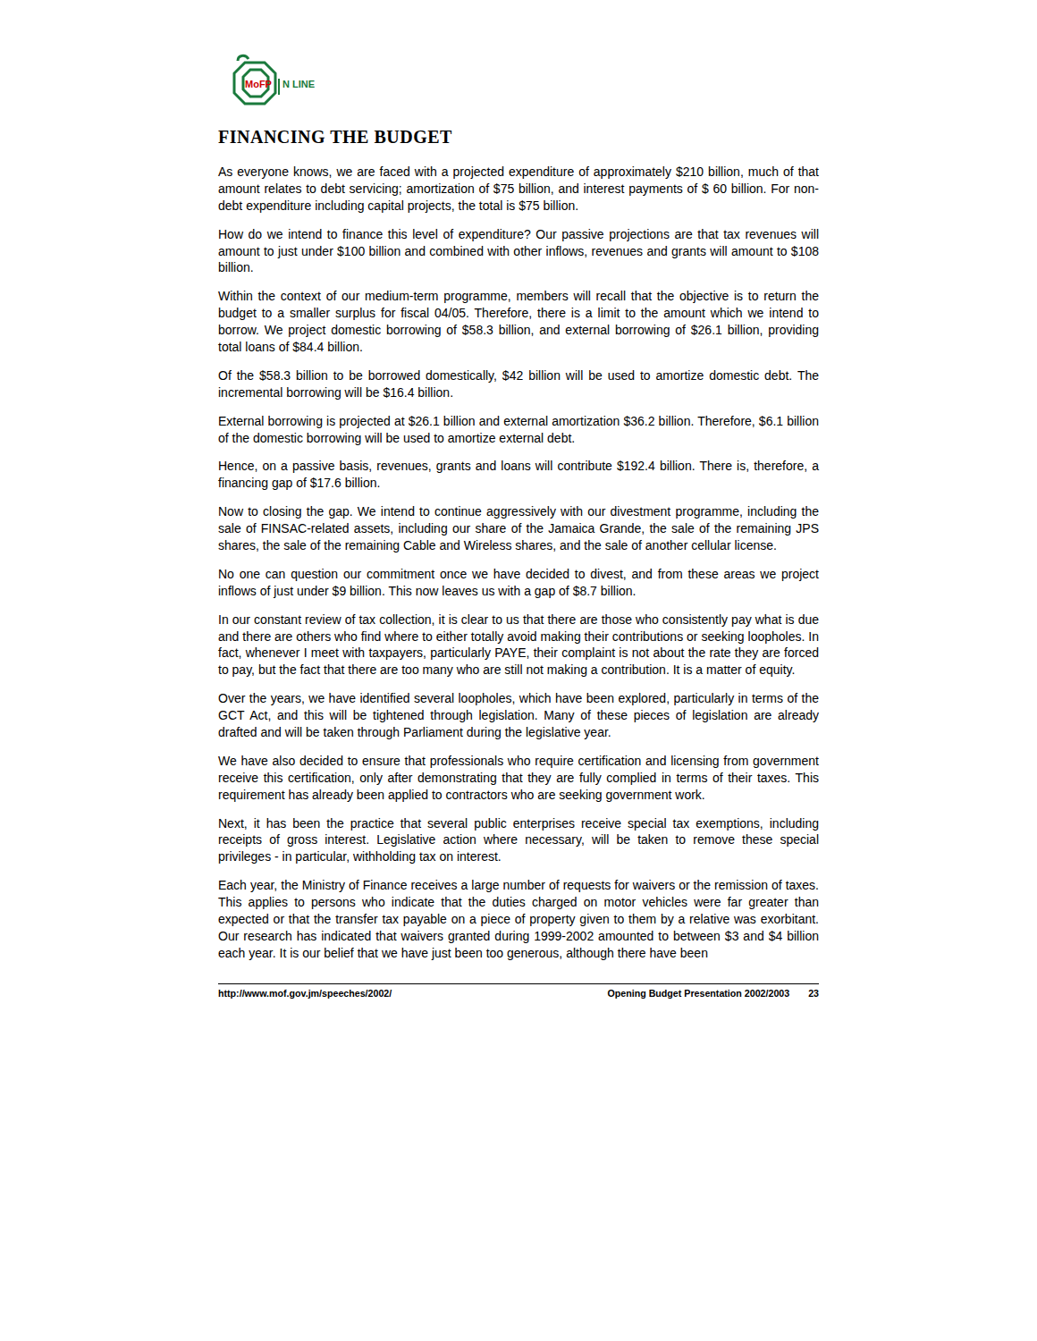MoFP N LINE
FINANCING THE BUDGET
As everyone knows, we are faced with a projected expenditure of approximately $210 billion, much of that amount relates to debt servicing; amortization of $75 billion, and interest payments of $ 60 billion. For non-debt expenditure including capital projects, the total is $75 billion.
How do we intend to finance this level of expenditure? Our passive projections are that tax revenues will amount to just under $100 billion and combined with other inflows, revenues and grants will amount to $108 billion.
Within the context of our medium-term programme, members will recall that the objective is to return the budget to a smaller surplus for fiscal 04/05. Therefore, there is a limit to the amount which we intend to borrow. We project domestic borrowing of $58.3 billion, and external borrowing of $26.1 billion, providing total loans of $84.4 billion.
Of the $58.3 billion to be borrowed domestically, $42 billion will be used to amortize domestic debt. The incremental borrowing will be $16.4 billion.
External borrowing is projected at $26.1 billion and external amortization $36.2 billion. Therefore, $6.1 billion of the domestic borrowing will be used to amortize external debt.
Hence, on a passive basis, revenues, grants and loans will contribute $192.4 billion. There is, therefore, a financing gap of $17.6 billion.
Now to closing the gap. We intend to continue aggressively with our divestment programme, including the sale of FINSAC-related assets, including our share of the Jamaica Grande, the sale of the remaining JPS shares, the sale of the remaining Cable and Wireless shares, and the sale of another cellular license.
No one can question our commitment once we have decided to divest, and from these areas we project inflows of just under $9 billion. This now leaves us with a gap of $8.7 billion.
In our constant review of tax collection, it is clear to us that there are those who consistently pay what is due and there are others who find where to either totally avoid making their contributions or seeking loopholes. In fact, whenever I meet with taxpayers, particularly PAYE, their complaint is not about the rate they are forced to pay, but the fact that there are too many who are still not making a contribution. It is a matter of equity.
Over the years, we have identified several loopholes, which have been explored, particularly in terms of the GCT Act, and this will be tightened through legislation. Many of these pieces of legislation are already drafted and will be taken through Parliament during the legislative year.
We have also decided to ensure that professionals who require certification and licensing from government receive this certification, only after demonstrating that they are fully complied in terms of their taxes. This requirement has already been applied to contractors who are seeking government work.
Next, it has been the practice that several public enterprises receive special tax exemptions, including receipts of gross interest. Legislative action where necessary, will be taken to remove these special privileges - in particular, withholding tax on interest.
Each year, the Ministry of Finance receives a large number of requests for waivers or the remission of taxes. This applies to persons who indicate that the duties charged on motor vehicles were far greater than expected or that the transfer tax payable on a piece of property given to them by a relative was exorbitant. Our research has indicated that waivers granted during 1999-2002 amounted to between $3 and $4 billion each year. It is our belief that we have just been too generous, although there have been
http://www.mof.gov.jm/speeches/2002/ Opening Budget Presentation 2002/2003 23